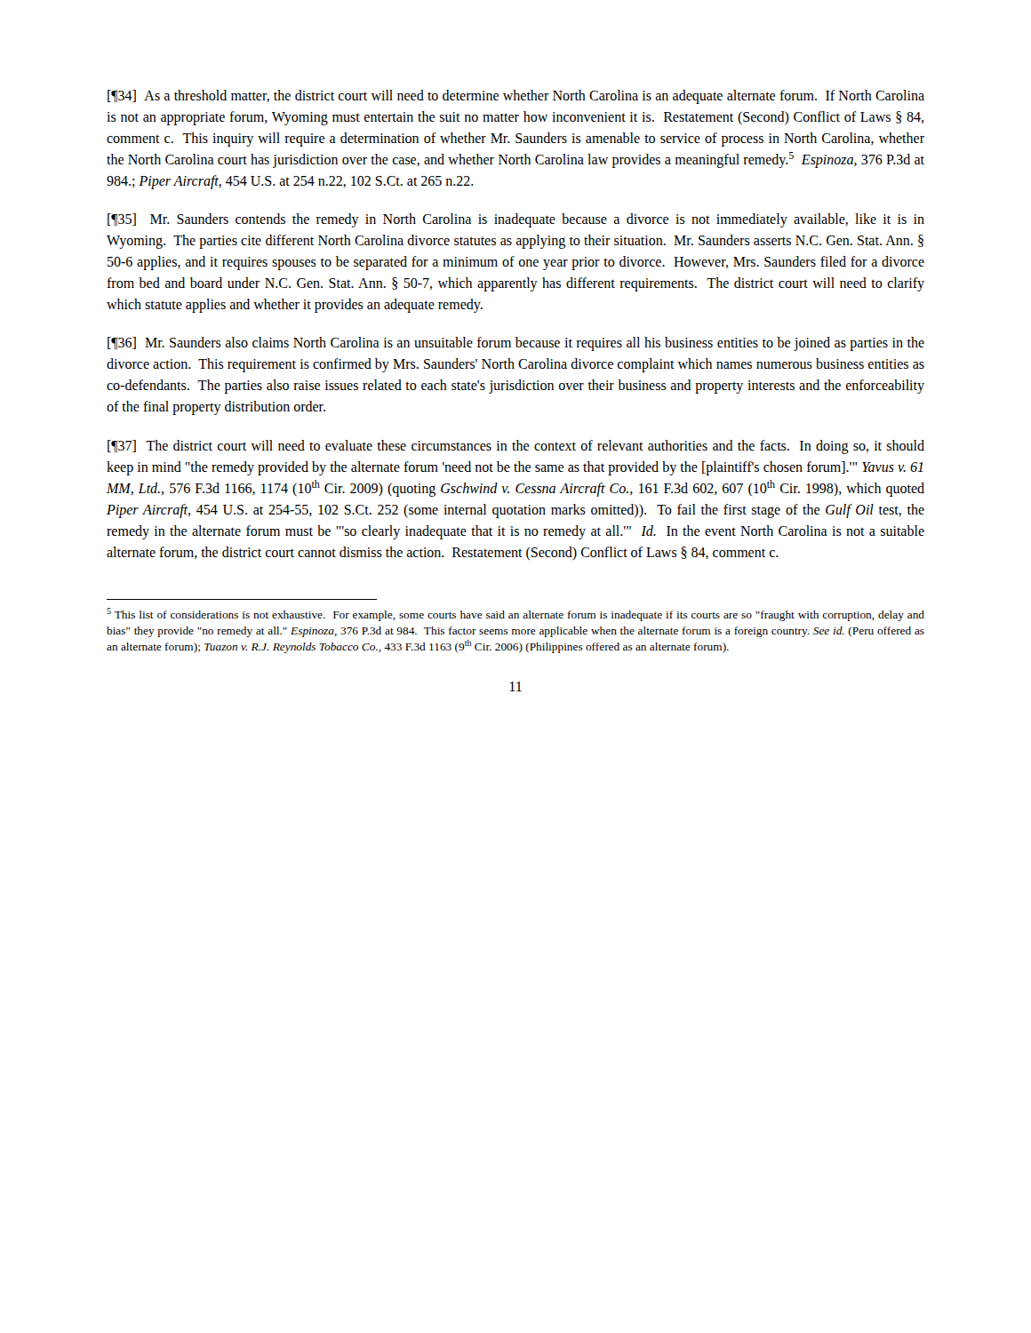[¶34] As a threshold matter, the district court will need to determine whether North Carolina is an adequate alternate forum. If North Carolina is not an appropriate forum, Wyoming must entertain the suit no matter how inconvenient it is. Restatement (Second) Conflict of Laws § 84, comment c. This inquiry will require a determination of whether Mr. Saunders is amenable to service of process in North Carolina, whether the North Carolina court has jurisdiction over the case, and whether North Carolina law provides a meaningful remedy.5 Espinoza, 376 P.3d at 984.; Piper Aircraft, 454 U.S. at 254 n.22, 102 S.Ct. at 265 n.22.
[¶35] Mr. Saunders contends the remedy in North Carolina is inadequate because a divorce is not immediately available, like it is in Wyoming. The parties cite different North Carolina divorce statutes as applying to their situation. Mr. Saunders asserts N.C. Gen. Stat. Ann. § 50-6 applies, and it requires spouses to be separated for a minimum of one year prior to divorce. However, Mrs. Saunders filed for a divorce from bed and board under N.C. Gen. Stat. Ann. § 50-7, which apparently has different requirements. The district court will need to clarify which statute applies and whether it provides an adequate remedy.
[¶36] Mr. Saunders also claims North Carolina is an unsuitable forum because it requires all his business entities to be joined as parties in the divorce action. This requirement is confirmed by Mrs. Saunders' North Carolina divorce complaint which names numerous business entities as co-defendants. The parties also raise issues related to each state's jurisdiction over their business and property interests and the enforceability of the final property distribution order.
[¶37] The district court will need to evaluate these circumstances in the context of relevant authorities and the facts. In doing so, it should keep in mind "the remedy provided by the alternate forum 'need not be the same as that provided by the [plaintiff's chosen forum].'" Yavus v. 61 MM, Ltd., 576 F.3d 1166, 1174 (10th Cir. 2009) (quoting Gschwind v. Cessna Aircraft Co., 161 F.3d 602, 607 (10th Cir. 1998), which quoted Piper Aircraft, 454 U.S. at 254-55, 102 S.Ct. 252 (some internal quotation marks omitted)). To fail the first stage of the Gulf Oil test, the remedy in the alternate forum must be "'so clearly inadequate that it is no remedy at all.'" Id. In the event North Carolina is not a suitable alternate forum, the district court cannot dismiss the action. Restatement (Second) Conflict of Laws § 84, comment c.
5 This list of considerations is not exhaustive. For example, some courts have said an alternate forum is inadequate if its courts are so "fraught with corruption, delay and bias" they provide "no remedy at all." Espinoza, 376 P.3d at 984. This factor seems more applicable when the alternate forum is a foreign country. See id. (Peru offered as an alternate forum); Tuazon v. R.J. Reynolds Tobacco Co., 433 F.3d 1163 (9th Cir. 2006) (Philippines offered as an alternate forum).
11